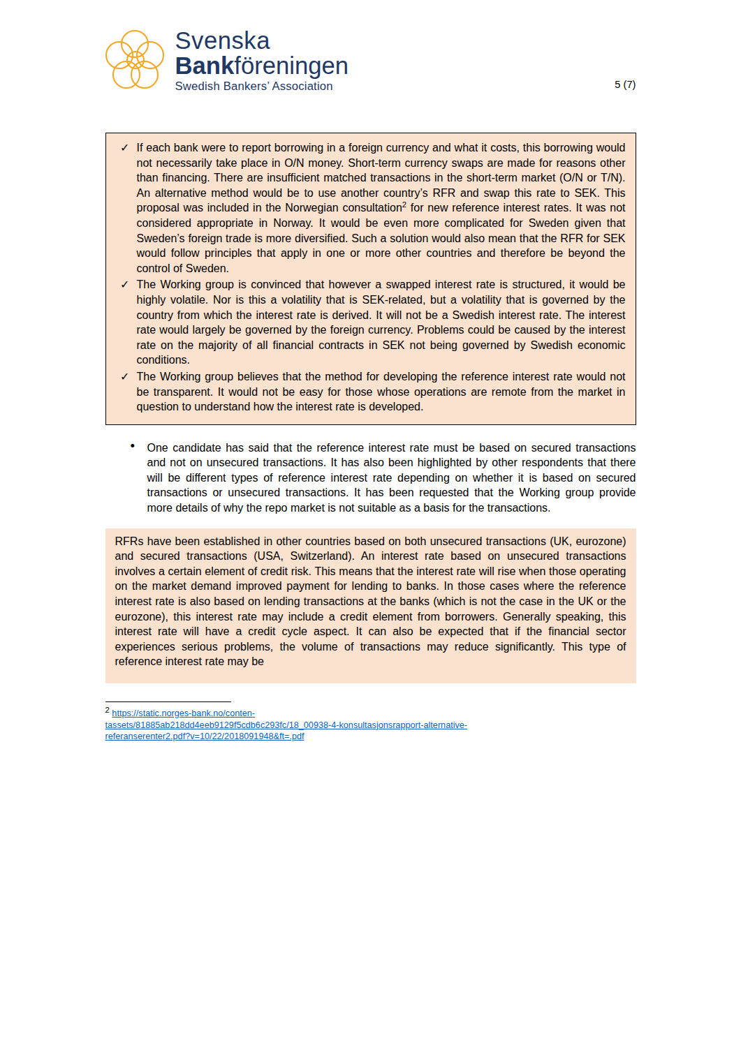Svenska
Bankföreningen
Swedish Bankers’ Association
5 (7)
If each bank were to report borrowing in a foreign currency and what it costs, this borrowing would not necessarily take place in O/N money. Short-term currency swaps are made for reasons other than financing. There are insufficient matched transactions in the short-term market (O/N or T/N). An alternative method would be to use another country’s RFR and swap this rate to SEK. This proposal was included in the Norwegian consultation2 for new reference interest rates. It was not considered appropriate in Norway. It would be even more complicated for Sweden given that Sweden’s foreign trade is more diversified. Such a solution would also mean that the RFR for SEK would follow principles that apply in one or more other countries and therefore be beyond the control of Sweden.
The Working group is convinced that however a swapped interest rate is structured, it would be highly volatile. Nor is this a volatility that is SEK-related, but a volatility that is governed by the country from which the interest rate is derived. It will not be a Swedish interest rate. The interest rate would largely be governed by the foreign currency. Problems could be caused by the interest rate on the majority of all financial contracts in SEK not being governed by Swedish economic conditions.
The Working group believes that the method for developing the reference interest rate would not be transparent. It would not be easy for those whose operations are remote from the market in question to understand how the interest rate is developed.
One candidate has said that the reference interest rate must be based on secured transactions and not on unsecured transactions. It has also been highlighted by other respondents that there will be different types of reference interest rate depending on whether it is based on secured transactions or unsecured transactions. It has been requested that the Working group provide more details of why the repo market is not suitable as a basis for the transactions.
RFRs have been established in other countries based on both unsecured transactions (UK, eurozone) and secured transactions (USA, Switzerland). An interest rate based on unsecured transactions involves a certain element of credit risk. This means that the interest rate will rise when those operating on the market demand improved payment for lending to banks. In those cases where the reference interest rate is also based on lending transactions at the banks (which is not the case in the UK or the eurozone), this interest rate may include a credit element from borrowers. Generally speaking, this interest rate will have a credit cycle aspect. It can also be expected that if the financial sector experiences serious problems, the volume of transactions may reduce significantly. This type of reference interest rate may be
2 https://static.norges-bank.no/conten-
tassets/81885ab218dd4eeb9129f5cdb6c293fc/18_00938-4-konsultasjonsrapport-alternative-
referanserenter2.pdf?v=10/22/2018091948&ft=.pdf